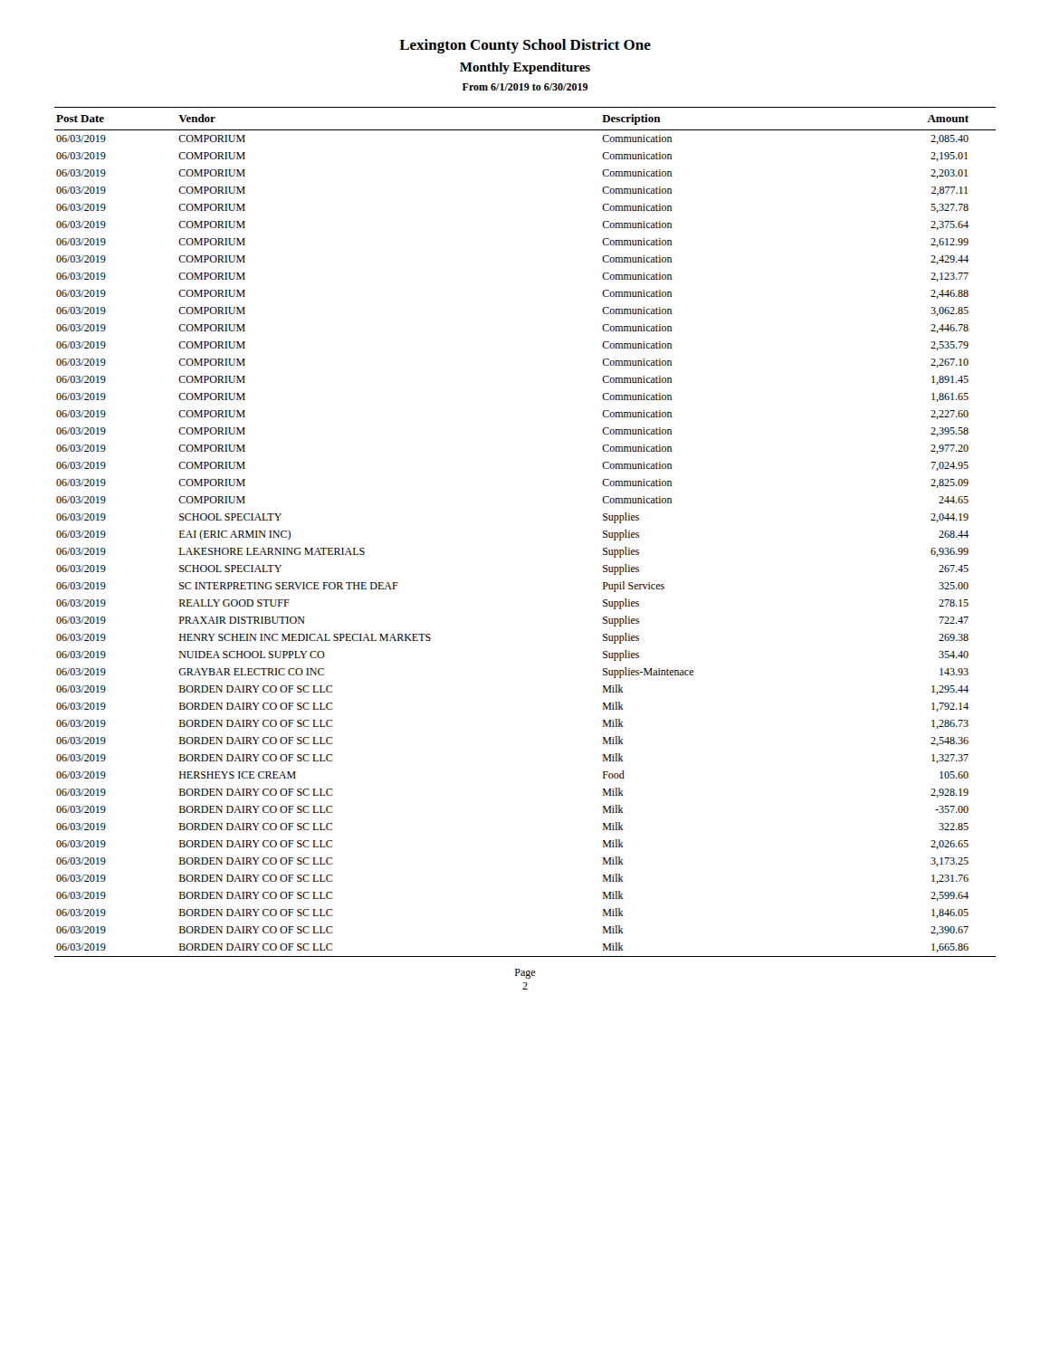Lexington County School District One
Monthly Expenditures
From 6/1/2019 to 6/30/2019
| Post Date | Vendor | Description | Amount |
| --- | --- | --- | --- |
| 06/03/2019 | COMPORIUM | Communication | 2,085.40 |
| 06/03/2019 | COMPORIUM | Communication | 2,195.01 |
| 06/03/2019 | COMPORIUM | Communication | 2,203.01 |
| 06/03/2019 | COMPORIUM | Communication | 2,877.11 |
| 06/03/2019 | COMPORIUM | Communication | 5,327.78 |
| 06/03/2019 | COMPORIUM | Communication | 2,375.64 |
| 06/03/2019 | COMPORIUM | Communication | 2,612.99 |
| 06/03/2019 | COMPORIUM | Communication | 2,429.44 |
| 06/03/2019 | COMPORIUM | Communication | 2,123.77 |
| 06/03/2019 | COMPORIUM | Communication | 2,446.88 |
| 06/03/2019 | COMPORIUM | Communication | 3,062.85 |
| 06/03/2019 | COMPORIUM | Communication | 2,446.78 |
| 06/03/2019 | COMPORIUM | Communication | 2,535.79 |
| 06/03/2019 | COMPORIUM | Communication | 2,267.10 |
| 06/03/2019 | COMPORIUM | Communication | 1,891.45 |
| 06/03/2019 | COMPORIUM | Communication | 1,861.65 |
| 06/03/2019 | COMPORIUM | Communication | 2,227.60 |
| 06/03/2019 | COMPORIUM | Communication | 2,395.58 |
| 06/03/2019 | COMPORIUM | Communication | 2,977.20 |
| 06/03/2019 | COMPORIUM | Communication | 7,024.95 |
| 06/03/2019 | COMPORIUM | Communication | 2,825.09 |
| 06/03/2019 | COMPORIUM | Communication | 244.65 |
| 06/03/2019 | SCHOOL SPECIALTY | Supplies | 2,044.19 |
| 06/03/2019 | EAI (ERIC ARMIN INC) | Supplies | 268.44 |
| 06/03/2019 | LAKESHORE LEARNING MATERIALS | Supplies | 6,936.99 |
| 06/03/2019 | SCHOOL SPECIALTY | Supplies | 267.45 |
| 06/03/2019 | SC INTERPRETING SERVICE FOR THE DEAF | Pupil Services | 325.00 |
| 06/03/2019 | REALLY GOOD STUFF | Supplies | 278.15 |
| 06/03/2019 | PRAXAIR DISTRIBUTION | Supplies | 722.47 |
| 06/03/2019 | HENRY SCHEIN INC MEDICAL SPECIAL MARKETS | Supplies | 269.38 |
| 06/03/2019 | NUIDEA SCHOOL SUPPLY CO | Supplies | 354.40 |
| 06/03/2019 | GRAYBAR ELECTRIC CO INC | Supplies-Maintenace | 143.93 |
| 06/03/2019 | BORDEN DAIRY CO OF SC LLC | Milk | 1,295.44 |
| 06/03/2019 | BORDEN DAIRY CO OF SC LLC | Milk | 1,792.14 |
| 06/03/2019 | BORDEN DAIRY CO OF SC LLC | Milk | 1,286.73 |
| 06/03/2019 | BORDEN DAIRY CO OF SC LLC | Milk | 2,548.36 |
| 06/03/2019 | BORDEN DAIRY CO OF SC LLC | Milk | 1,327.37 |
| 06/03/2019 | HERSHEYS ICE CREAM | Food | 105.60 |
| 06/03/2019 | BORDEN DAIRY CO OF SC LLC | Milk | 2,928.19 |
| 06/03/2019 | BORDEN DAIRY CO OF SC LLC | Milk | -357.00 |
| 06/03/2019 | BORDEN DAIRY CO OF SC LLC | Milk | 322.85 |
| 06/03/2019 | BORDEN DAIRY CO OF SC LLC | Milk | 2,026.65 |
| 06/03/2019 | BORDEN DAIRY CO OF SC LLC | Milk | 3,173.25 |
| 06/03/2019 | BORDEN DAIRY CO OF SC LLC | Milk | 1,231.76 |
| 06/03/2019 | BORDEN DAIRY CO OF SC LLC | Milk | 2,599.64 |
| 06/03/2019 | BORDEN DAIRY CO OF SC LLC | Milk | 1,846.05 |
| 06/03/2019 | BORDEN DAIRY CO OF SC LLC | Milk | 2,390.67 |
| 06/03/2019 | BORDEN DAIRY CO OF SC LLC | Milk | 1,665.86 |
Page
2